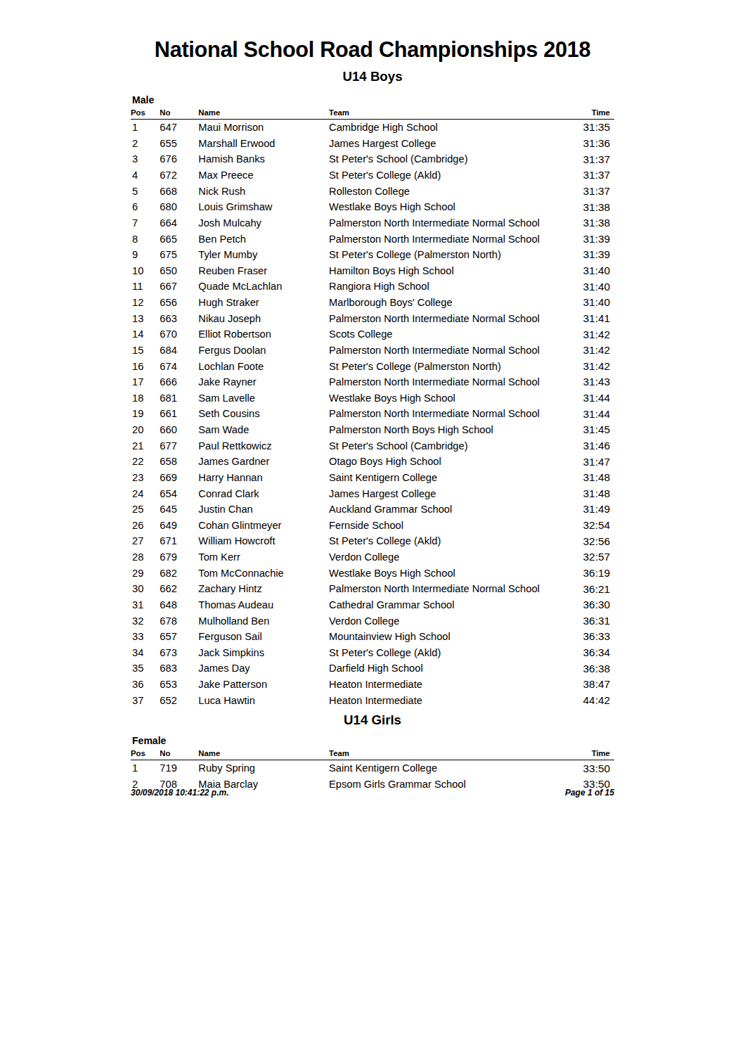National School Road Championships 2018
U14 Boys
Male
| Pos | No | Name | Team | Time |
| --- | --- | --- | --- | --- |
| 1 | 647 | Maui Morrison | Cambridge High School | 31:35 |
| 2 | 655 | Marshall Erwood | James Hargest College | 31:36 |
| 3 | 676 | Hamish Banks | St Peter's School (Cambridge) | 31:37 |
| 4 | 672 | Max Preece | St Peter's College (Akld) | 31:37 |
| 5 | 668 | Nick Rush | Rolleston College | 31:37 |
| 6 | 680 | Louis Grimshaw | Westlake Boys High School | 31:38 |
| 7 | 664 | Josh Mulcahy | Palmerston North Intermediate Normal School | 31:38 |
| 8 | 665 | Ben Petch | Palmerston North Intermediate Normal School | 31:39 |
| 9 | 675 | Tyler Mumby | St Peter's College (Palmerston North) | 31:39 |
| 10 | 650 | Reuben Fraser | Hamilton Boys High School | 31:40 |
| 11 | 667 | Quade McLachlan | Rangiora High School | 31:40 |
| 12 | 656 | Hugh Straker | Marlborough Boys' College | 31:40 |
| 13 | 663 | Nikau Joseph | Palmerston North Intermediate Normal School | 31:41 |
| 14 | 670 | Elliot Robertson | Scots College | 31:42 |
| 15 | 684 | Fergus Doolan | Palmerston North Intermediate Normal School | 31:42 |
| 16 | 674 | Lochlan Foote | St Peter's College (Palmerston North) | 31:42 |
| 17 | 666 | Jake Rayner | Palmerston North Intermediate Normal School | 31:43 |
| 18 | 681 | Sam Lavelle | Westlake Boys High School | 31:44 |
| 19 | 661 | Seth Cousins | Palmerston North Intermediate Normal School | 31:44 |
| 20 | 660 | Sam Wade | Palmerston North Boys High School | 31:45 |
| 21 | 677 | Paul Rettkowicz | St Peter's School (Cambridge) | 31:46 |
| 22 | 658 | James Gardner | Otago Boys High School | 31:47 |
| 23 | 669 | Harry Hannan | Saint Kentigern College | 31:48 |
| 24 | 654 | Conrad Clark | James Hargest College | 31:48 |
| 25 | 645 | Justin Chan | Auckland Grammar School | 31:49 |
| 26 | 649 | Cohan Glintmeyer | Fernside School | 32:54 |
| 27 | 671 | William Howcroft | St Peter's College (Akld) | 32:56 |
| 28 | 679 | Tom Kerr | Verdon College | 32:57 |
| 29 | 682 | Tom McConnachie | Westlake Boys High School | 36:19 |
| 30 | 662 | Zachary Hintz | Palmerston North Intermediate Normal School | 36:21 |
| 31 | 648 | Thomas Audeau | Cathedral Grammar School | 36:30 |
| 32 | 678 | Mulholland Ben | Verdon College | 36:31 |
| 33 | 657 | Ferguson Sail | Mountainview High School | 36:33 |
| 34 | 673 | Jack Simpkins | St Peter's College (Akld) | 36:34 |
| 35 | 683 | James Day | Darfield High School | 36:38 |
| 36 | 653 | Jake Patterson | Heaton Intermediate | 38:47 |
| 37 | 652 | Luca Hawtin | Heaton Intermediate | 44:42 |
U14 Girls
Female
| Pos | No | Name | Team | Time |
| --- | --- | --- | --- | --- |
| 1 | 719 | Ruby Spring | Saint Kentigern College | 33:50 |
| 2 | 708 | Maia Barclay | Epsom Girls Grammar School | 33:50 |
30/09/2018 10:41:22 p.m. Page 1 of 15